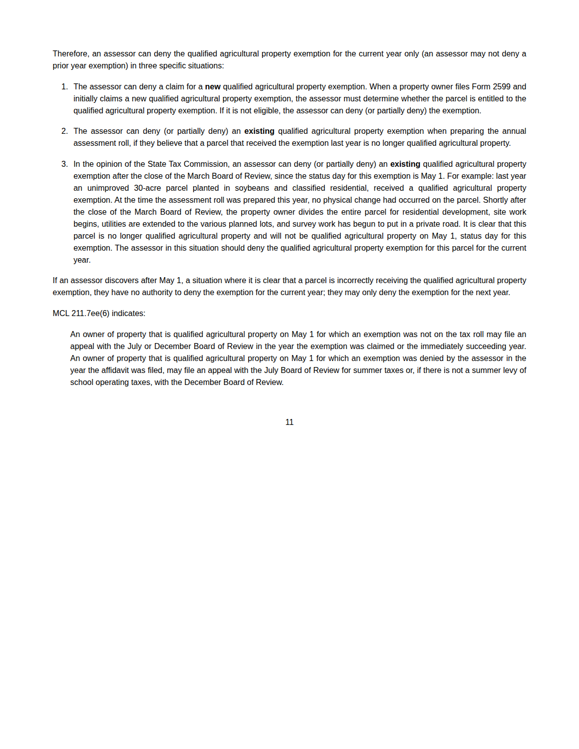Therefore, an assessor can deny the qualified agricultural property exemption for the current year only (an assessor may not deny a prior year exemption) in three specific situations:
The assessor can deny a claim for a new qualified agricultural property exemption. When a property owner files Form 2599 and initially claims a new qualified agricultural property exemption, the assessor must determine whether the parcel is entitled to the qualified agricultural property exemption. If it is not eligible, the assessor can deny (or partially deny) the exemption.
The assessor can deny (or partially deny) an existing qualified agricultural property exemption when preparing the annual assessment roll, if they believe that a parcel that received the exemption last year is no longer qualified agricultural property.
In the opinion of the State Tax Commission, an assessor can deny (or partially deny) an existing qualified agricultural property exemption after the close of the March Board of Review, since the status day for this exemption is May 1. For example: last year an unimproved 30-acre parcel planted in soybeans and classified residential, received a qualified agricultural property exemption. At the time the assessment roll was prepared this year, no physical change had occurred on the parcel. Shortly after the close of the March Board of Review, the property owner divides the entire parcel for residential development, site work begins, utilities are extended to the various planned lots, and survey work has begun to put in a private road. It is clear that this parcel is no longer qualified agricultural property and will not be qualified agricultural property on May 1, status day for this exemption. The assessor in this situation should deny the qualified agricultural property exemption for this parcel for the current year.
If an assessor discovers after May 1, a situation where it is clear that a parcel is incorrectly receiving the qualified agricultural property exemption, they have no authority to deny the exemption for the current year; they may only deny the exemption for the next year.
MCL 211.7ee(6) indicates:
An owner of property that is qualified agricultural property on May 1 for which an exemption was not on the tax roll may file an appeal with the July or December Board of Review in the year the exemption was claimed or the immediately succeeding year. An owner of property that is qualified agricultural property on May 1 for which an exemption was denied by the assessor in the year the affidavit was filed, may file an appeal with the July Board of Review for summer taxes or, if there is not a summer levy of school operating taxes, with the December Board of Review.
11